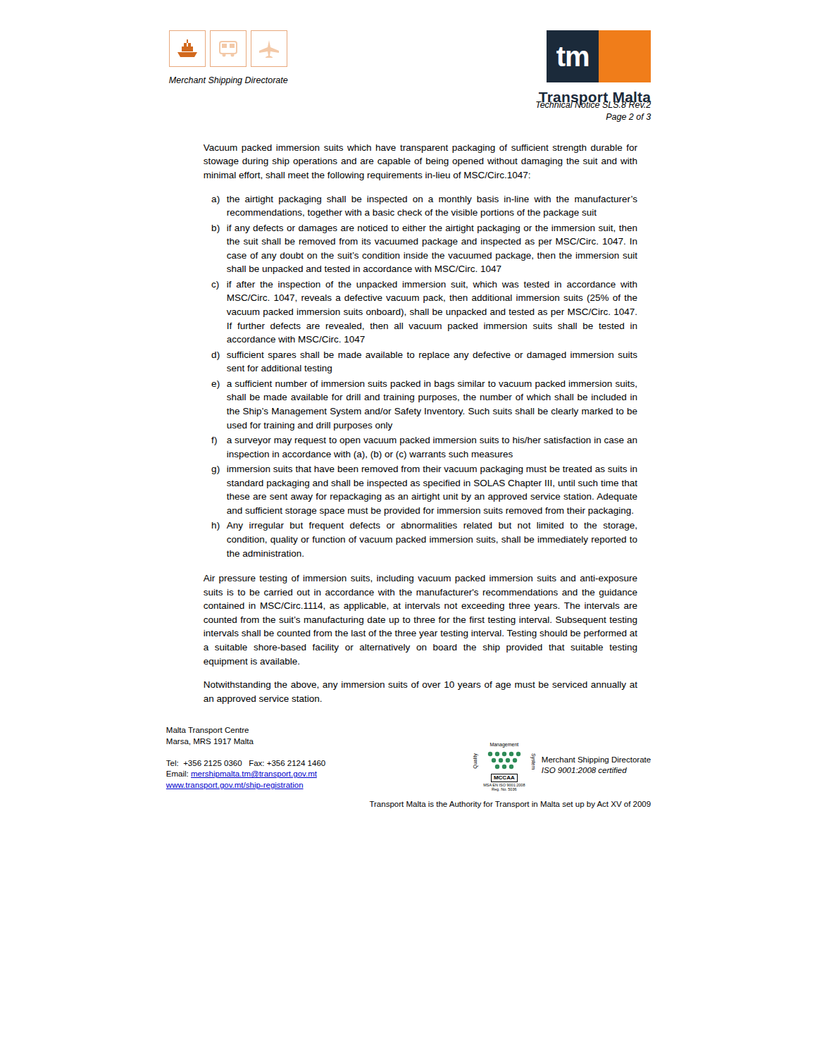Merchant Shipping Directorate
tm
Transport Malta
Technical Notice SLS.8 Rev.2
Page 2 of 3
Vacuum packed immersion suits which have transparent packaging of sufficient strength durable for stowage during ship operations and are capable of being opened without damaging the suit and with minimal effort, shall meet the following requirements in-lieu of MSC/Circ.1047:
the airtight packaging shall be inspected on a monthly basis in-line with the manufacturer’s recommendations, together with a basic check of the visible portions of the package suit
if any defects or damages are noticed to either the airtight packaging or the immersion suit, then the suit shall be removed from its vacuumed package and inspected as per MSC/Circ. 1047. In case of any doubt on the suit’s condition inside the vacuumed package, then the immersion suit shall be unpacked and tested in accordance with MSC/Circ. 1047
if after the inspection of the unpacked immersion suit, which was tested in accordance with MSC/Circ. 1047, reveals a defective vacuum pack, then additional immersion suits (25% of the vacuum packed immersion suits onboard), shall be unpacked and tested as per MSC/Circ. 1047. If further defects are revealed, then all vacuum packed immersion suits shall be tested in accordance with MSC/Circ. 1047
sufficient spares shall be made available to replace any defective or damaged immersion suits sent for additional testing
a sufficient number of immersion suits packed in bags similar to vacuum packed immersion suits, shall be made available for drill and training purposes, the number of which shall be included in the Ship’s Management System and/or Safety Inventory. Such suits shall be clearly marked to be used for training and drill purposes only
a surveyor may request to open vacuum packed immersion suits to his/her satisfaction in case an inspection in accordance with (a), (b) or (c) warrants such measures
immersion suits that have been removed from their vacuum packaging must be treated as suits in standard packaging and shall be inspected as specified in SOLAS Chapter III, until such time that these are sent away for repackaging as an airtight unit by an approved service station. Adequate and sufficient storage space must be provided for immersion suits removed from their packaging.
Any irregular but frequent defects or abnormalities related but not limited to the storage, condition, quality or function of vacuum packed immersion suits, shall be immediately reported to the administration.
Air pressure testing of immersion suits, including vacuum packed immersion suits and anti-exposure suits is to be carried out in accordance with the manufacturer's recommendations and the guidance contained in MSC/Circ.1114, as applicable, at intervals not exceeding three years. The intervals are counted from the suit’s manufacturing date up to three for the first testing interval. Subsequent testing intervals shall be counted from the last of the three year testing interval. Testing should be performed at a suitable shore-based facility or alternatively on board the ship provided that suitable testing equipment is available.
Notwithstanding the above, any immersion suits of over 10 years of age must be serviced annually at an approved service station.
Malta Transport Centre
Marsa, MRS 1917 Malta
Tel: +356 2125 0360 Fax: +356 2124 1460
Email: mershipmalta.tm@transport.gov.mt
www.transport.gov.mt/ship-registration
Management
Quality
System
MCCAA
MSA EN ISO 9001:2008
Reg. No. 5036
Merchant Shipping Directorate
ISO 9001:2008 certified
Transport Malta is the Authority for Transport in Malta set up by Act XV of 2009